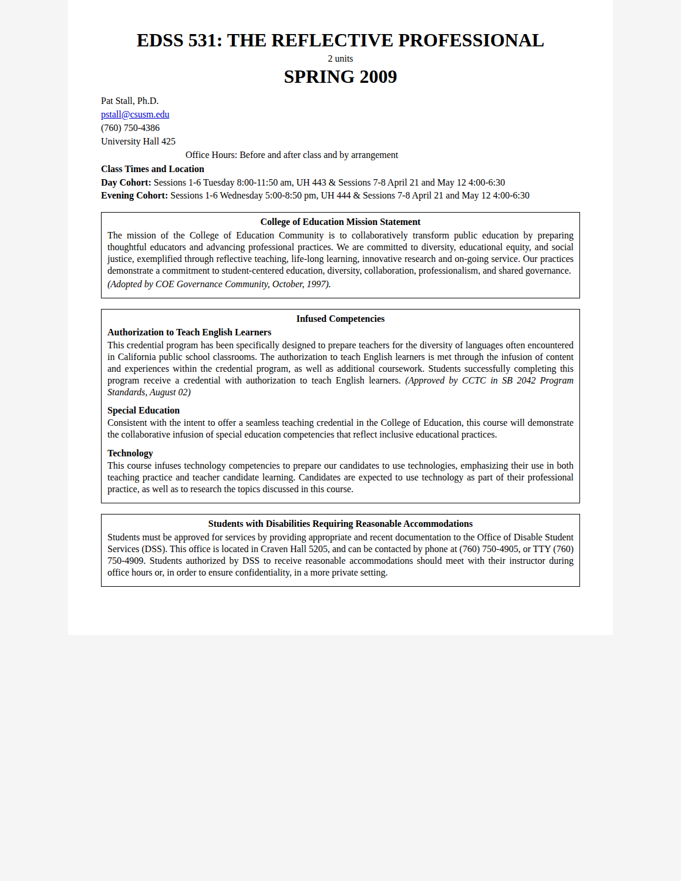EDSS 531: THE REFLECTIVE PROFESSIONAL
2 units
SPRING 2009
Pat Stall, Ph.D.
pstall@csusm.edu
(760) 750-4386
University Hall 425
Office Hours: Before and after class and by arrangement
Class Times and Location
Day Cohort: Sessions 1-6 Tuesday 8:00-11:50 am, UH 443 & Sessions 7-8 April 21 and May 12 4:00-6:30
Evening Cohort: Sessions 1-6 Wednesday 5:00-8:50 pm, UH 444 & Sessions 7-8 April 21 and May 12 4:00-6:30
College of Education Mission Statement
The mission of the College of Education Community is to collaboratively transform public education by preparing thoughtful educators and advancing professional practices. We are committed to diversity, educational equity, and social justice, exemplified through reflective teaching, life-long learning, innovative research and on-going service. Our practices demonstrate a commitment to student-centered education, diversity, collaboration, professionalism, and shared governance.
(Adopted by COE Governance Community, October, 1997).
Infused Competencies
Authorization to Teach English Learners
This credential program has been specifically designed to prepare teachers for the diversity of languages often encountered in California public school classrooms. The authorization to teach English learners is met through the infusion of content and experiences within the credential program, as well as additional coursework. Students successfully completing this program receive a credential with authorization to teach English learners. (Approved by CCTC in SB 2042 Program Standards, August 02)
Special Education
Consistent with the intent to offer a seamless teaching credential in the College of Education, this course will demonstrate the collaborative infusion of special education competencies that reflect inclusive educational practices.
Technology
This course infuses technology competencies to prepare our candidates to use technologies, emphasizing their use in both teaching practice and teacher candidate learning. Candidates are expected to use technology as part of their professional practice, as well as to research the topics discussed in this course.
Students with Disabilities Requiring Reasonable Accommodations
Students must be approved for services by providing appropriate and recent documentation to the Office of Disable Student Services (DSS). This office is located in Craven Hall 5205, and can be contacted by phone at (760) 750-4905, or TTY (760) 750-4909. Students authorized by DSS to receive reasonable accommodations should meet with their instructor during office hours or, in order to ensure confidentiality, in a more private setting.